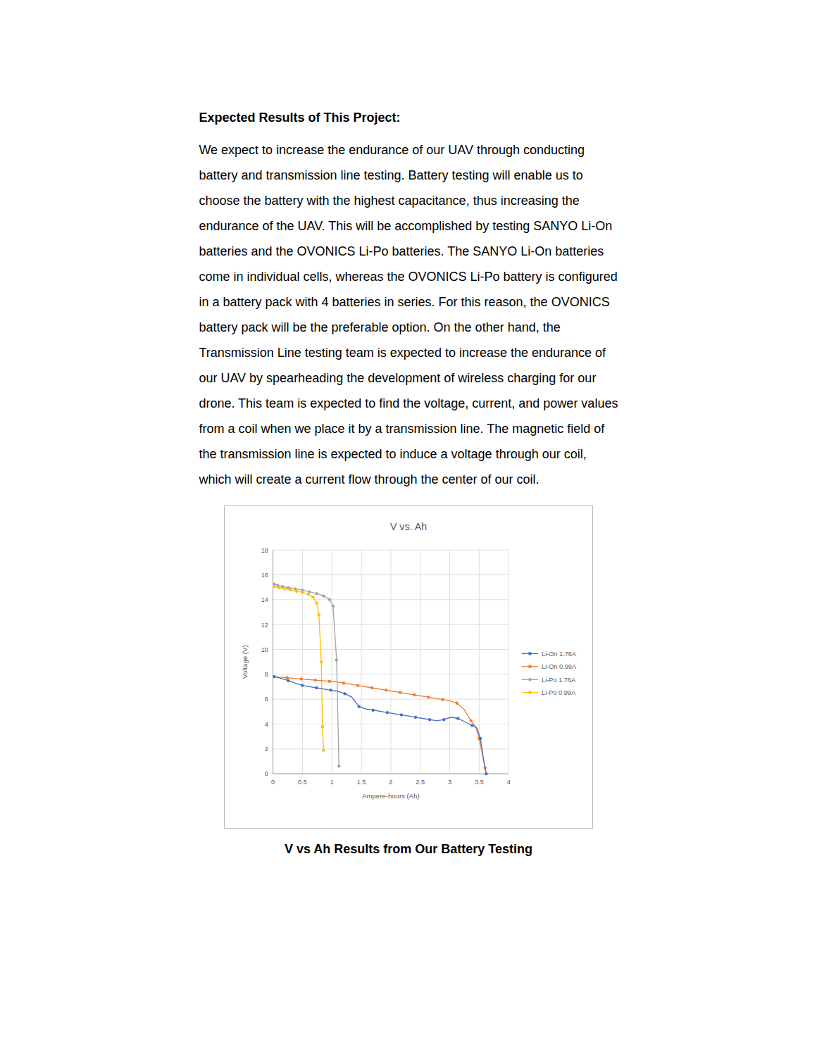Expected Results of This Project:
We expect to increase the endurance of our UAV through conducting battery and transmission line testing. Battery testing will enable us to choose the battery with the highest capacitance, thus increasing the endurance of the UAV. This will be accomplished by testing SANYO Li-On batteries and the OVONICS Li-Po batteries. The SANYO Li-On batteries come in individual cells, whereas the OVONICS Li-Po battery is configured in a battery pack with 4 batteries in series. For this reason, the OVONICS battery pack will be the preferable option. On the other hand, the Transmission Line testing team is expected to increase the endurance of our UAV by spearheading the development of wireless charging for our drone. This team is expected to find the voltage, current, and power values from a coil when we place it by a transmission line. The magnetic field of the transmission line is expected to induce a voltage through our coil, which will create a current flow through the center of our coil.
V vs. Ah 0 2 4 6 8 10 12 14 16 18 0 0.5 1 1.5 2 2.5 3 3.5 4 Ampere-hours (Ah) Voltage (V) Li-On 1.76A Li-On 0.99A Li-Po 1.76A Li-Po 0.99A
V vs Ah Results from Our Battery Testing